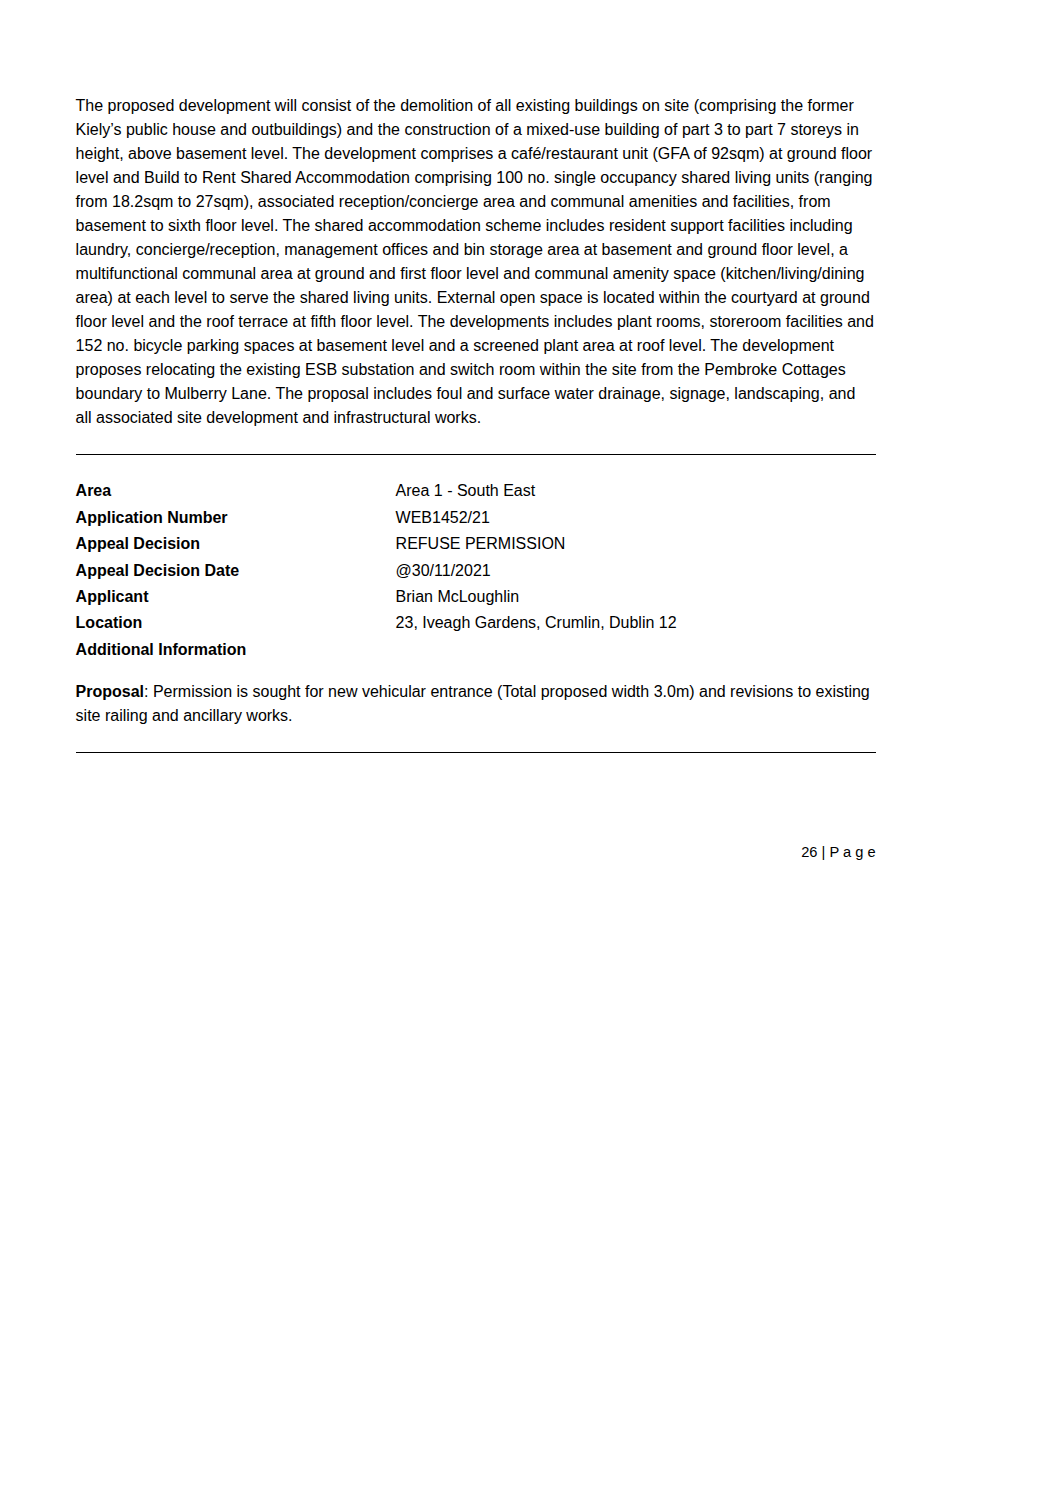The proposed development will consist of the demolition of all existing buildings on site (comprising the former Kiely’s public house and outbuildings) and the construction of a mixed-use building of part 3 to part 7 storeys in height, above basement level. The development comprises a café/restaurant unit (GFA of 92sqm) at ground floor level and Build to Rent Shared Accommodation comprising 100 no. single occupancy shared living units (ranging from 18.2sqm to 27sqm), associated reception/concierge area and communal amenities and facilities, from basement to sixth floor level. The shared accommodation scheme includes resident support facilities including laundry, concierge/reception, management offices and bin storage area at basement and ground floor level, a multifunctional communal area at ground and first floor level and communal amenity space (kitchen/living/dining area) at each level to serve the shared living units. External open space is located within the courtyard at ground floor level and the roof terrace at fifth floor level. The developments includes plant rooms, storeroom facilities and 152 no. bicycle parking spaces at basement level and a screened plant area at roof level. The development proposes relocating the existing ESB substation and switch room within the site from the Pembroke Cottages boundary to Mulberry Lane. The proposal includes foul and surface water drainage, signage, landscaping, and all associated site development and infrastructural works.
| Area | Area 1 - South East |
| Application Number | WEB1452/21 |
| Appeal Decision | REFUSE PERMISSION |
| Appeal Decision Date | @30/11/2021 |
| Applicant | Brian McLoughlin |
| Location | 23, Iveagh Gardens, Crumlin, Dublin 12 |
| Additional Information | |
Proposal: Permission is sought for new vehicular entrance (Total proposed width 3.0m) and revisions to existing site railing and ancillary works.
26 | P a g e